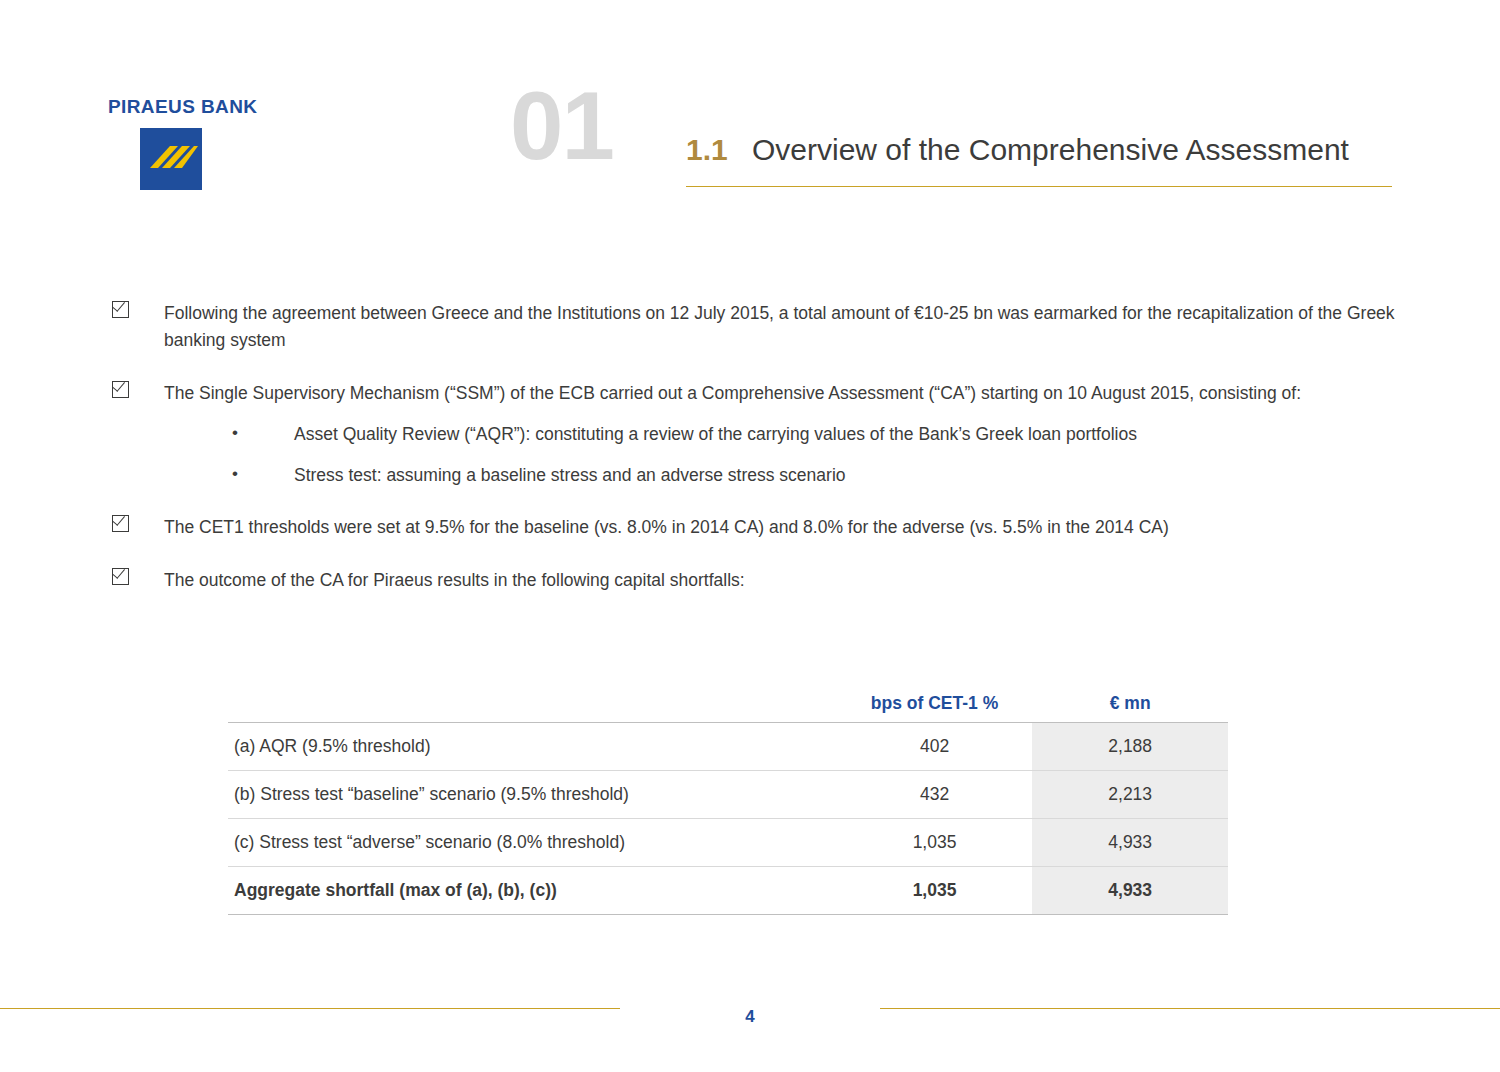PIRAEUS BANK
01
1.1
Overview of the Comprehensive Assessment
Following the agreement between Greece and the Institutions on 12 July 2015, a total amount of €10-25 bn was earmarked for the recapitalization of the Greek banking system
The Single Supervisory Mechanism (“SSM”) of the ECB carried out a Comprehensive Assessment (“CA”) starting on 10 August 2015, consisting of:
Asset Quality Review (“AQR”): constituting a review of the carrying values of the Bank’s Greek loan portfolios
Stress test: assuming a baseline stress and an adverse stress scenario
The CET1 thresholds were set at 9.5% for the baseline (vs. 8.0% in 2014 CA) and 8.0% for the adverse (vs. 5.5% in the 2014 CA)
The outcome of the CA for Piraeus results in the following capital shortfalls:
| | bps of CET-1 % | € mn |
| --- | --- | --- |
| (a) AQR (9.5% threshold) | 402 | 2,188 |
| (b) Stress test “baseline” scenario (9.5% threshold) | 432 | 2,213 |
| (c) Stress test “adverse” scenario (8.0% threshold) | 1,035 | 4,933 |
| Aggregate shortfall (max of (a), (b), (c)) | 1,035 | 4,933 |
4